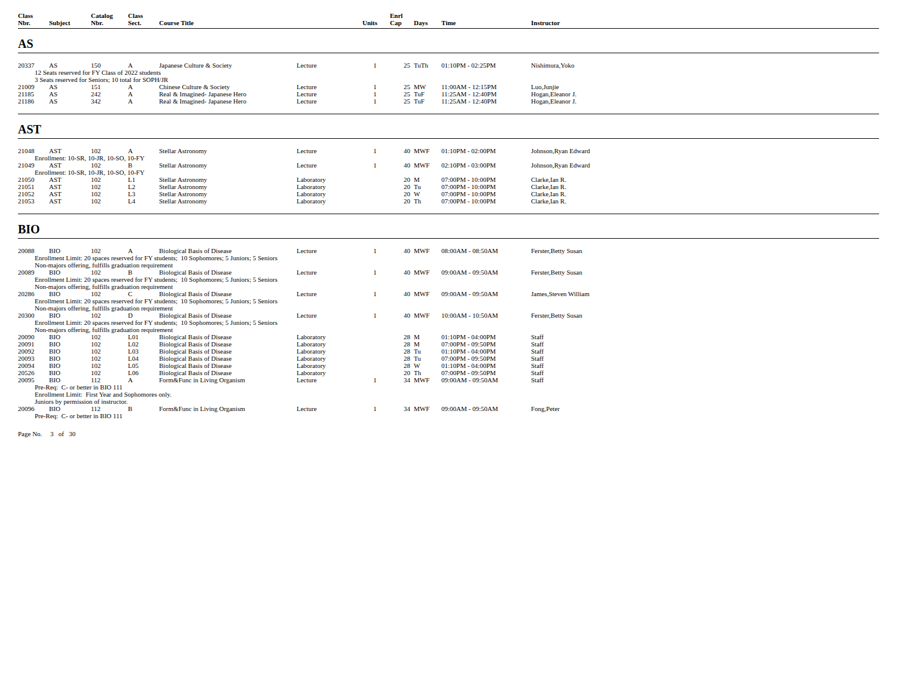| Class Nbr. | Subject | Catalog Nbr. | Class Sect. | Course Title | | Units | Enrl Cap | Days | Time | Instructor |
| --- | --- | --- | --- | --- | --- | --- | --- | --- | --- | --- |
| AS |
| 20337 | AS | 150 | A | Japanese Culture & Society | Lecture | 1 | 25 | TuTh | 01:10PM - 02:25PM | Nishimura,Yoko |
| 12 Seats reserved for FY Class of 2022 students |
| 3 Seats reserved for Seniors; 10 total for SOPH/JR |
| 21009 | AS | 151 | A | Chinese Culture & Society | Lecture | 1 | 25 | MW | 11:00AM - 12:15PM | Luo,Junjie |
| 21185 | AS | 242 | A | Real & Imagined- Japanese Hero | Lecture | 1 | 25 | TuF | 11:25AM - 12:40PM | Hogan,Eleanor J. |
| 21186 | AS | 342 | A | Real & Imagined- Japanese Hero | Lecture | 1 | 25 | TuF | 11:25AM - 12:40PM | Hogan,Eleanor J. |
| AST |
| 21048 | AST | 102 | A | Stellar Astronomy | Lecture | 1 | 40 | MWF | 01:10PM - 02:00PM | Johnson,Ryan Edward |
| Enrollment: 10-SR, 10-JR, 10-SO, 10-FY |
| 21049 | AST | 102 | B | Stellar Astronomy | Lecture | 1 | 40 | MWF | 02:10PM - 03:00PM | Johnson,Ryan Edward |
| Enrollment: 10-SR, 10-JR, 10-SO, 10-FY |
| 21050 | AST | 102 | L1 | Stellar Astronomy | Laboratory | | 20 | M | 07:00PM - 10:00PM | Clarke,Ian R. |
| 21051 | AST | 102 | L2 | Stellar Astronomy | Laboratory | | 20 | Tu | 07:00PM - 10:00PM | Clarke,Ian R. |
| 21052 | AST | 102 | L3 | Stellar Astronomy | Laboratory | | 20 | W | 07:00PM - 10:00PM | Clarke,Ian R. |
| 21053 | AST | 102 | L4 | Stellar Astronomy | Laboratory | | 20 | Th | 07:00PM - 10:00PM | Clarke,Ian R. |
| BIO |
| 20088 | BIO | 102 | A | Biological Basis of Disease | Lecture | 1 | 40 | MWF | 08:00AM - 08:50AM | Ferster,Betty Susan |
| Enrollment Limit: 20 spaces reserved for FY students; 10 Sophomores; 5 Juniors; 5 Seniors |
| Non-majors offering, fulfills graduation requirement |
| 20089 | BIO | 102 | B | Biological Basis of Disease | Lecture | 1 | 40 | MWF | 09:00AM - 09:50AM | Ferster,Betty Susan |
| Enrollment Limit: 20 spaces reserved for FY students; 10 Sophomores; 5 Juniors; 5 Seniors |
| Non-majors offering, fulfills graduation requirement |
| 20286 | BIO | 102 | C | Biological Basis of Disease | Lecture | 1 | 40 | MWF | 09:00AM - 09:50AM | James,Steven William |
| Enrollment Limit: 20 spaces reserved for FY students; 10 Sophomores; 5 Juniors; 5 Seniors |
| Non-majors offering, fulfills graduation requirement |
| 20300 | BIO | 102 | D | Biological Basis of Disease | Lecture | 1 | 40 | MWF | 10:00AM - 10:50AM | Ferster,Betty Susan |
| Enrollment Limit: 20 spaces reserved for FY students; 10 Sophomores; 5 Juniors; 5 Seniors |
| Non-majors offering, fulfills graduation requirement |
| 20090 | BIO | 102 | L01 | Biological Basis of Disease | Laboratory | | 28 | M | 01:10PM - 04:00PM | Staff |
| 20091 | BIO | 102 | L02 | Biological Basis of Disease | Laboratory | | 28 | M | 07:00PM - 09:50PM | Staff |
| 20092 | BIO | 102 | L03 | Biological Basis of Disease | Laboratory | | 28 | Tu | 01:10PM - 04:00PM | Staff |
| 20093 | BIO | 102 | L04 | Biological Basis of Disease | Laboratory | | 28 | Tu | 07:00PM - 09:50PM | Staff |
| 20094 | BIO | 102 | L05 | Biological Basis of Disease | Laboratory | | 28 | W | 01:10PM - 04:00PM | Staff |
| 20526 | BIO | 102 | L06 | Biological Basis of Disease | Laboratory | | 20 | Th | 07:00PM - 09:50PM | Staff |
| 20095 | BIO | 112 | A | Form&Func in Living Organism | Lecture | 1 | 34 | MWF | 09:00AM - 09:50AM | Staff |
| Pre-Req: C- or better in BIO 111 |
| Enrollment Limit: First Year and Sophomores only. |
| Juniors by permission of instructor. |
| 20096 | BIO | 112 | B | Form&Func in Living Organism | Lecture | 1 | 34 | MWF | 09:00AM - 09:50AM | Fong,Peter |
| Pre-Req: C- or better in BIO 111 |
Page No. 3 of 30